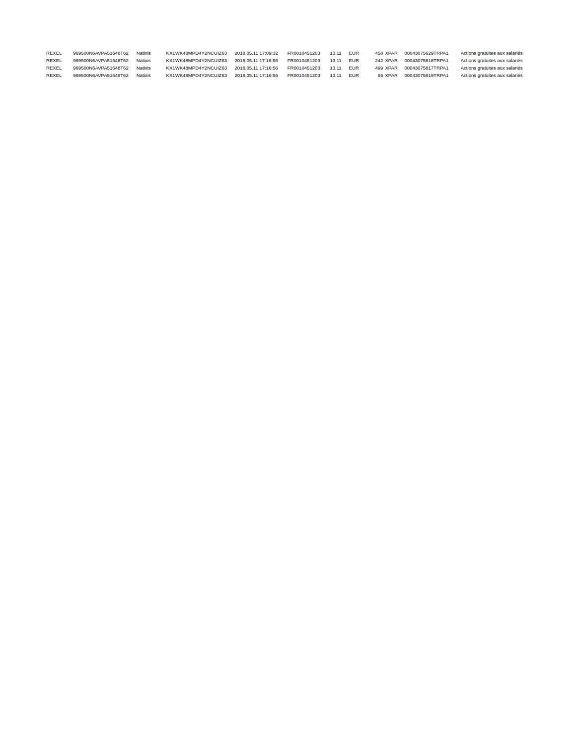| REXEL | 969500N6AVPA51648T62 | Natixis | KX1WK48MPD4Y2NCUIZ63 | 2018.05.11 17:09:32 | FR0010451203 | 13.11 | EUR | 458 | XPAR | 00043075629TRPA1 | Actions gratuites aux salariés |
| REXEL | 969500N6AVPA51648T62 | Natixis | KX1WK48MPD4Y2NCUIZ63 | 2018.05.11 17:16:56 | FR0010451203 | 13.11 | EUR | 242 | XPAR | 00043075818TRPA1 | Actions gratuites aux salariés |
| REXEL | 969500N6AVPA51648T62 | Natixis | KX1WK48MPD4Y2NCUIZ63 | 2018.05.11 17:16:56 | FR0010451203 | 13.11 | EUR | 499 | XPAR | 00043075817TRPA1 | Actions gratuites aux salariés |
| REXEL | 969500N6AVPA51648T62 | Natixis | KX1WK48MPD4Y2NCUIZ63 | 2018.05.11 17:16:56 | FR0010451203 | 13.11 | EUR | 66 | XPAR | 00043075819TRPA1 | Actions gratuites aux salariés |